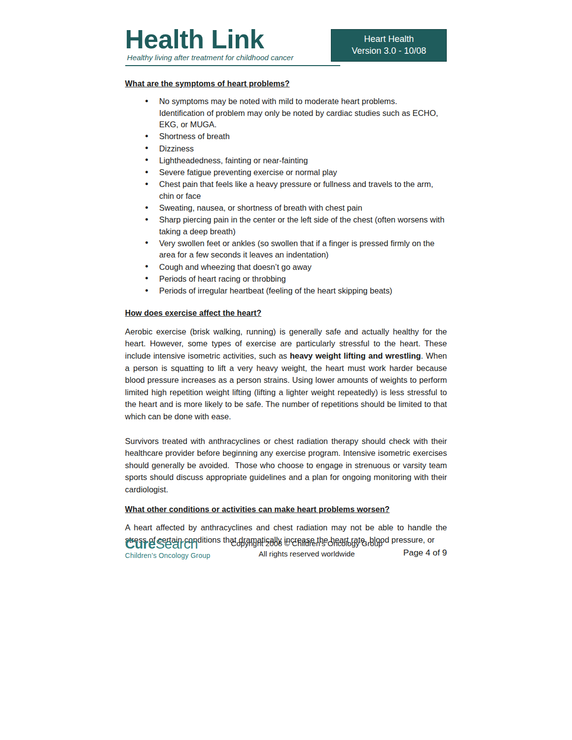Heart Health
Version 3.0 - 10/08
Health Link
Healthy living after treatment for childhood cancer
What are the symptoms of heart problems?
No symptoms may be noted with mild to moderate heart problems. Identification of problem may only be noted by cardiac studies such as ECHO, EKG, or MUGA.
Shortness of breath
Dizziness
Lightheadedness, fainting or near-fainting
Severe fatigue preventing exercise or normal play
Chest pain that feels like a heavy pressure or fullness and travels to the arm, chin or face
Sweating, nausea, or shortness of breath with chest pain
Sharp piercing pain in the center or the left side of the chest (often worsens with taking a deep breath)
Very swollen feet or ankles (so swollen that if a finger is pressed firmly on the area for a few seconds it leaves an indentation)
Cough and wheezing that doesn’t go away
Periods of heart racing or throbbing
Periods of irregular heartbeat (feeling of the heart skipping beats)
How does exercise affect the heart?
Aerobic exercise (brisk walking, running) is generally safe and actually healthy for the heart. However, some types of exercise are particularly stressful to the heart. These include intensive isometric activities, such as heavy weight lifting and wrestling. When a person is squatting to lift a very heavy weight, the heart must work harder because blood pressure increases as a person strains. Using lower amounts of weights to perform limited high repetition weight lifting (lifting a lighter weight repeatedly) is less stressful to the heart and is more likely to be safe. The number of repetitions should be limited to that which can be done with ease.
Survivors treated with anthracyclines or chest radiation therapy should check with their healthcare provider before beginning any exercise program. Intensive isometric exercises should generally be avoided. Those who choose to engage in strenuous or varsity team sports should discuss appropriate guidelines and a plan for ongoing monitoring with their cardiologist.
What other conditions or activities can make heart problems worsen?
A heart affected by anthracyclines and chest radiation may not be able to handle the stress of certain conditions that dramatically increase the heart rate, blood pressure, or
Cure Search Children’s Oncology Group
Copyright 2008 © Children’s Oncology Group
All rights reserved worldwide
Page 4 of 9